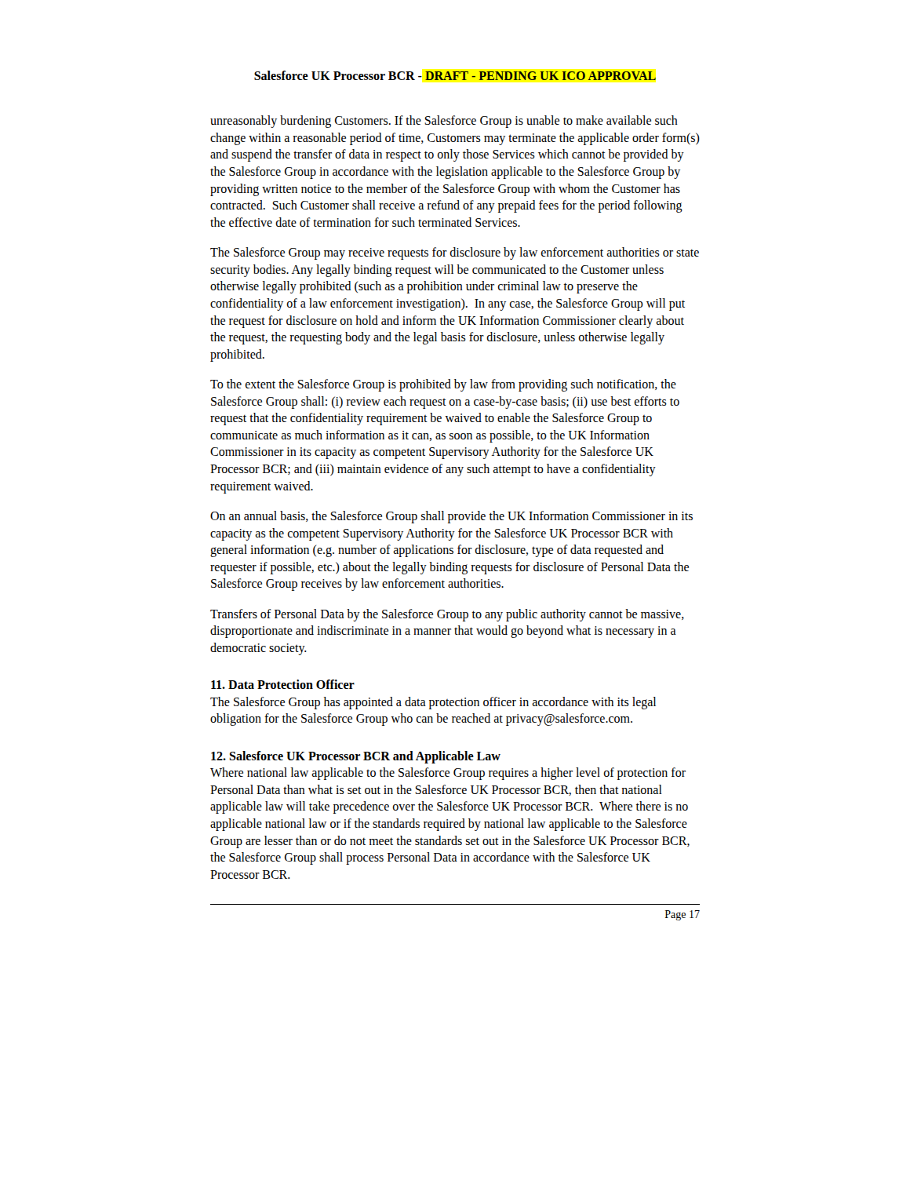Salesforce UK Processor BCR - DRAFT - PENDING UK ICO APPROVAL
unreasonably burdening Customers. If the Salesforce Group is unable to make available such change within a reasonable period of time, Customers may terminate the applicable order form(s) and suspend the transfer of data in respect to only those Services which cannot be provided by the Salesforce Group in accordance with the legislation applicable to the Salesforce Group by providing written notice to the member of the Salesforce Group with whom the Customer has contracted. Such Customer shall receive a refund of any prepaid fees for the period following the effective date of termination for such terminated Services.
The Salesforce Group may receive requests for disclosure by law enforcement authorities or state security bodies. Any legally binding request will be communicated to the Customer unless otherwise legally prohibited (such as a prohibition under criminal law to preserve the confidentiality of a law enforcement investigation). In any case, the Salesforce Group will put the request for disclosure on hold and inform the UK Information Commissioner clearly about the request, the requesting body and the legal basis for disclosure, unless otherwise legally prohibited.
To the extent the Salesforce Group is prohibited by law from providing such notification, the Salesforce Group shall: (i) review each request on a case-by-case basis; (ii) use best efforts to request that the confidentiality requirement be waived to enable the Salesforce Group to communicate as much information as it can, as soon as possible, to the UK Information Commissioner in its capacity as competent Supervisory Authority for the Salesforce UK Processor BCR; and (iii) maintain evidence of any such attempt to have a confidentiality requirement waived.
On an annual basis, the Salesforce Group shall provide the UK Information Commissioner in its capacity as the competent Supervisory Authority for the Salesforce UK Processor BCR with general information (e.g. number of applications for disclosure, type of data requested and requester if possible, etc.) about the legally binding requests for disclosure of Personal Data the Salesforce Group receives by law enforcement authorities.
Transfers of Personal Data by the Salesforce Group to any public authority cannot be massive, disproportionate and indiscriminate in a manner that would go beyond what is necessary in a democratic society.
11. Data Protection Officer
The Salesforce Group has appointed a data protection officer in accordance with its legal obligation for the Salesforce Group who can be reached at privacy@salesforce.com.
12. Salesforce UK Processor BCR and Applicable Law
Where national law applicable to the Salesforce Group requires a higher level of protection for Personal Data than what is set out in the Salesforce UK Processor BCR, then that national applicable law will take precedence over the Salesforce UK Processor BCR. Where there is no applicable national law or if the standards required by national law applicable to the Salesforce Group are lesser than or do not meet the standards set out in the Salesforce UK Processor BCR, the Salesforce Group shall process Personal Data in accordance with the Salesforce UK Processor BCR.
Page 17